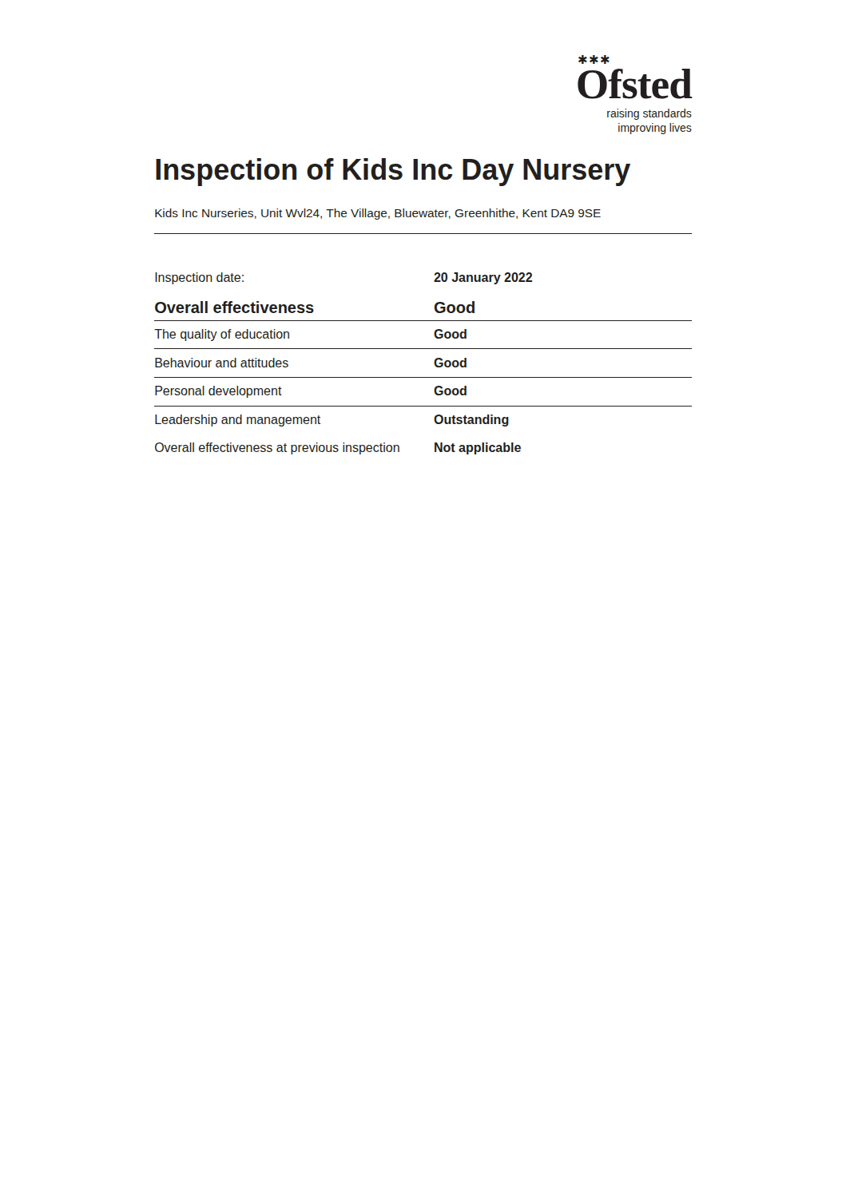✱✱✱
Ofsted
raising standards
improving lives
Inspection of Kids Inc Day Nursery
Kids Inc Nurseries, Unit Wvl24, The Village, Bluewater, Greenhithe, Kent DA9 9SE
| Inspection date: | 20 January 2022 |
| Overall effectiveness | Good |
| The quality of education | Good |
| Behaviour and attitudes | Good |
| Personal development | Good |
| Leadership and management | Outstanding |
| Overall effectiveness at previous inspection | Not applicable |